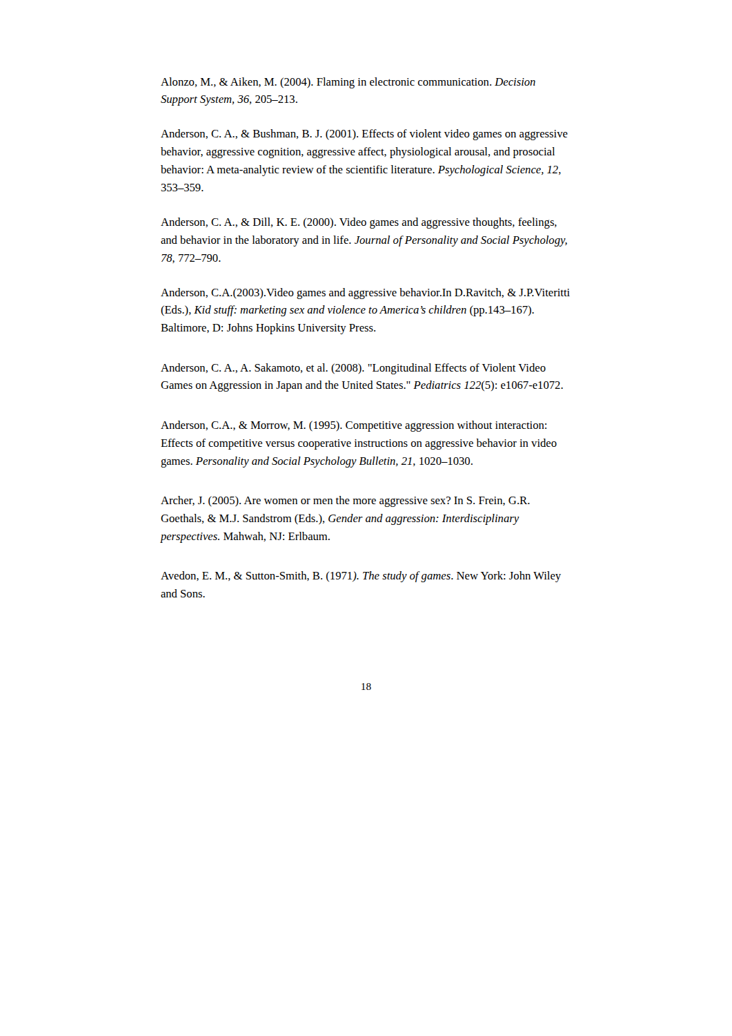Alonzo, M., & Aiken, M. (2004). Flaming in electronic communication. Decision Support System, 36, 205–213.
Anderson, C. A., & Bushman, B. J. (2001). Effects of violent video games on aggressive behavior, aggressive cognition, aggressive affect, physiological arousal, and prosocial behavior: A meta-analytic review of the scientific literature. Psychological Science, 12, 353–359.
Anderson, C. A., & Dill, K. E. (2000). Video games and aggressive thoughts, feelings, and behavior in the laboratory and in life. Journal of Personality and Social Psychology, 78, 772–790.
Anderson, C.A.(2003).Video games and aggressive behavior.In D.Ravitch, & J.P.Viteritti (Eds.), Kid stuff: marketing sex and violence to America’s children (pp.143–167). Baltimore, D: Johns Hopkins University Press.
Anderson, C. A., A. Sakamoto, et al. (2008). "Longitudinal Effects of Violent Video Games on Aggression in Japan and the United States." Pediatrics 122(5): e1067-e1072.
Anderson, C.A., & Morrow, M. (1995). Competitive aggression without interaction: Effects of competitive versus cooperative instructions on aggressive behavior in video games. Personality and Social Psychology Bulletin, 21, 1020–1030.
Archer, J. (2005). Are women or men the more aggressive sex? In S. Frein, G.R. Goethals, & M.J. Sandstrom (Eds.), Gender and aggression: Interdisciplinary perspectives. Mahwah, NJ: Erlbaum.
Avedon, E. M., & Sutton-Smith, B. (1971). The study of games. New York: John Wiley and Sons.
18